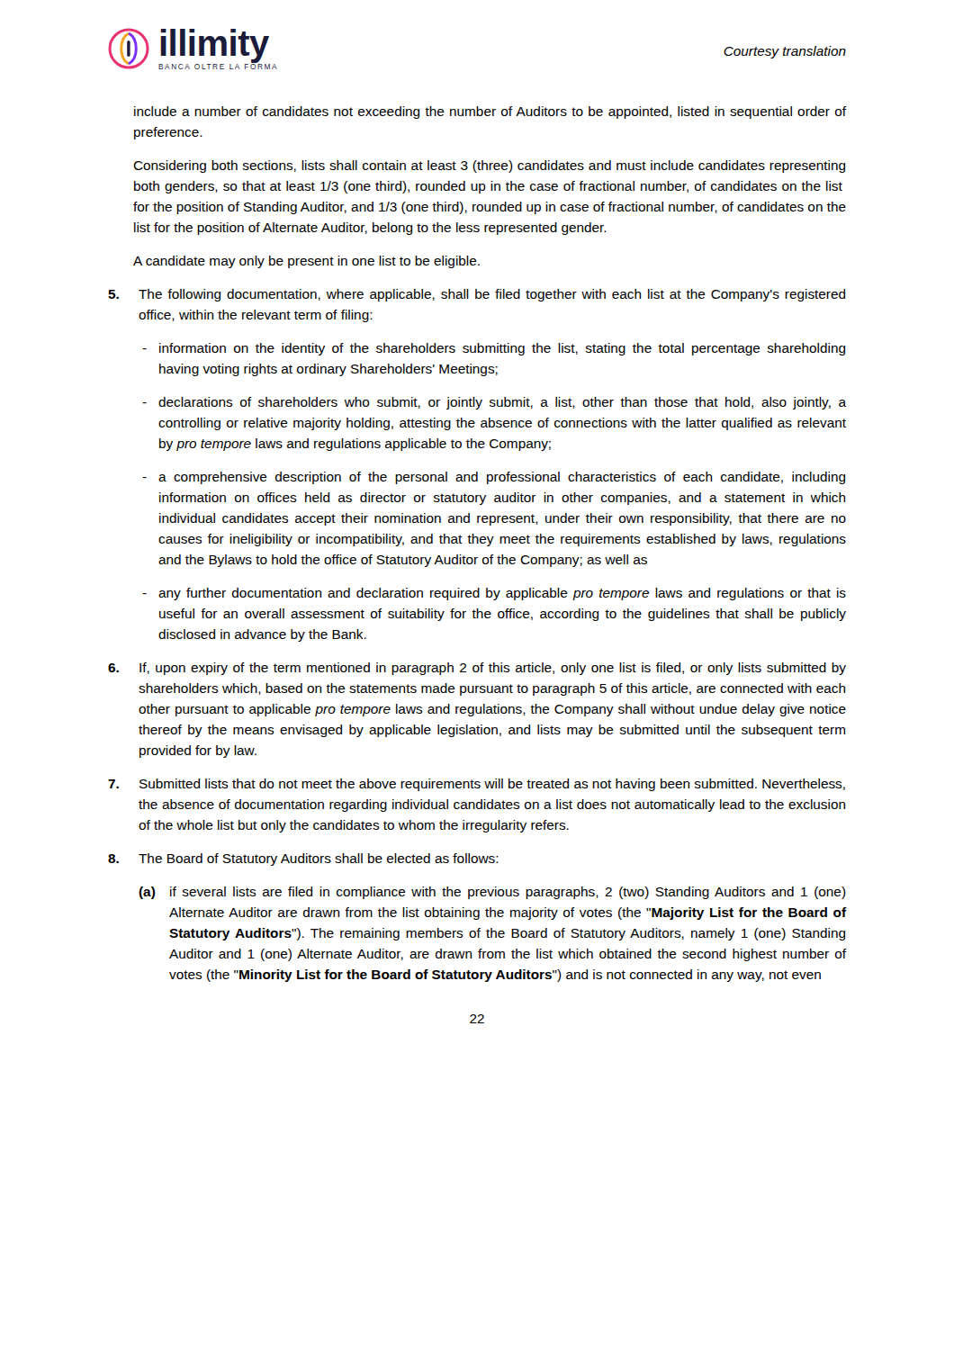illimity
BANCA OLTRE LA FORMA
Courtesy translation
include a number of candidates not exceeding the number of Auditors to be appointed, listed in sequential order of preference.
Considering both sections, lists shall contain at least 3 (three) candidates and must include candidates representing both genders, so that at least 1/3 (one third), rounded up in the case of fractional number, of candidates on the list for the position of Standing Auditor, and 1/3 (one third), rounded up in case of fractional number, of candidates on the list for the position of Alternate Auditor, belong to the less represented gender.
A candidate may only be present in one list to be eligible.
The following documentation, where applicable, shall be filed together with each list at the Company's registered office, within the relevant term of filing:
information on the identity of the shareholders submitting the list, stating the total percentage shareholding having voting rights at ordinary Shareholders' Meetings;
declarations of shareholders who submit, or jointly submit, a list, other than those that hold, also jointly, a controlling or relative majority holding, attesting the absence of connections with the latter qualified as relevant by pro tempore laws and regulations applicable to the Company;
a comprehensive description of the personal and professional characteristics of each candidate, including information on offices held as director or statutory auditor in other companies, and a statement in which individual candidates accept their nomination and represent, under their own responsibility, that there are no causes for ineligibility or incompatibility, and that they meet the requirements established by laws, regulations and the Bylaws to hold the office of Statutory Auditor of the Company; as well as
any further documentation and declaration required by applicable pro tempore laws and regulations or that is useful for an overall assessment of suitability for the office, according to the guidelines that shall be publicly disclosed in advance by the Bank.
If, upon expiry of the term mentioned in paragraph 2 of this article, only one list is filed, or only lists submitted by shareholders which, based on the statements made pursuant to paragraph 5 of this article, are connected with each other pursuant to applicable pro tempore laws and regulations, the Company shall without undue delay give notice thereof by the means envisaged by applicable legislation, and lists may be submitted until the subsequent term provided for by law.
Submitted lists that do not meet the above requirements will be treated as not having been submitted. Nevertheless, the absence of documentation regarding individual candidates on a list does not automatically lead to the exclusion of the whole list but only the candidates to whom the irregularity refers.
The Board of Statutory Auditors shall be elected as follows:
(a) if several lists are filed in compliance with the previous paragraphs, 2 (two) Standing Auditors and 1 (one) Alternate Auditor are drawn from the list obtaining the majority of votes (the "Majority List for the Board of Statutory Auditors"). The remaining members of the Board of Statutory Auditors, namely 1 (one) Standing Auditor and 1 (one) Alternate Auditor, are drawn from the list which obtained the second highest number of votes (the "Minority List for the Board of Statutory Auditors") and is not connected in any way, not even
22